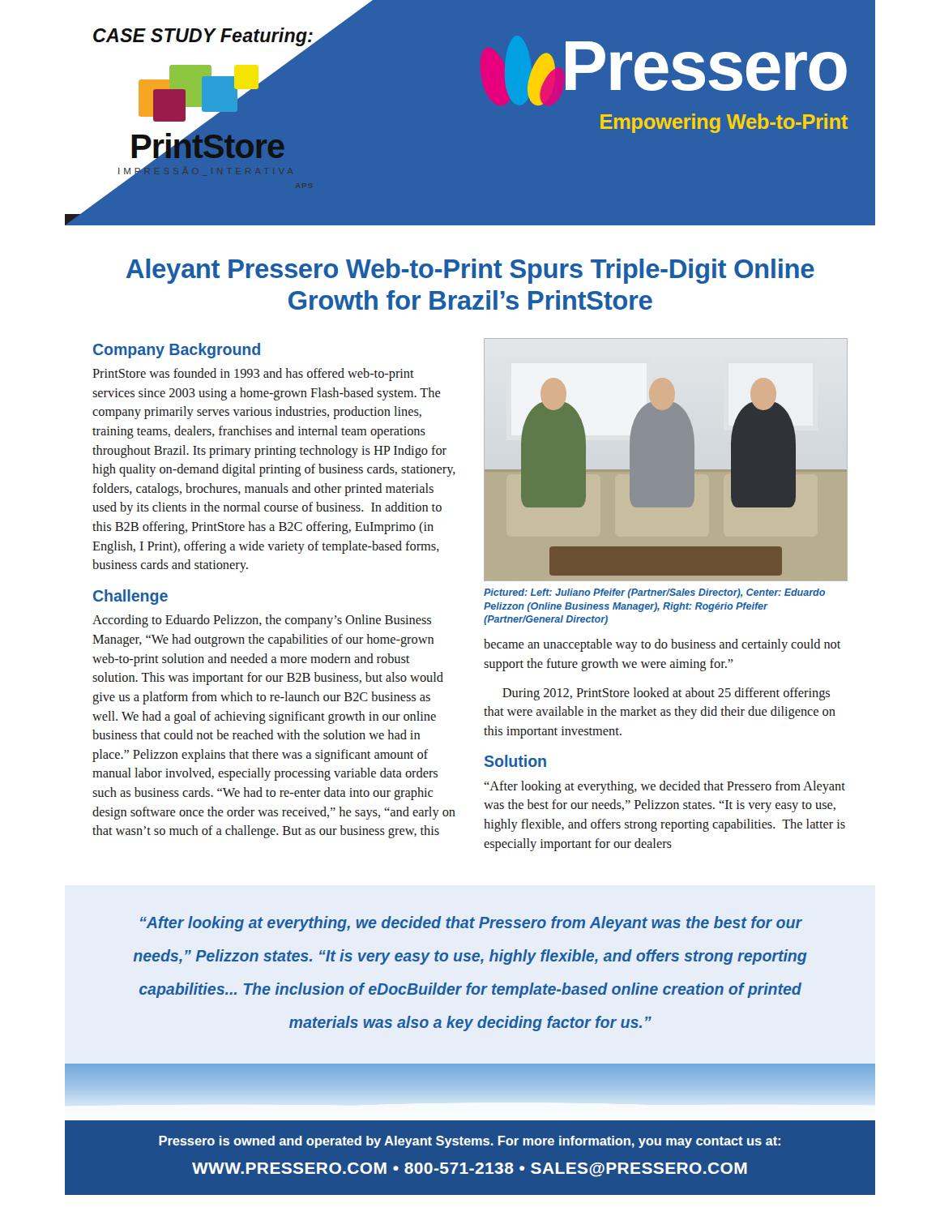CASE STUDY Featuring:
PrintStore
IMPRESSÃO_INTERATIVA
APS
Pressero
Empowering Web-to-Print
Aleyant Pressero Web-to-Print Spurs Triple-Digit Online Growth for Brazil’s PrintStore
Company Background
PrintStore was founded in 1993 and has offered web-to-print services since 2003 using a home-grown Flash-based system. The company primarily serves various industries, production lines, training teams, dealers, franchises and internal team operations throughout Brazil. Its primary printing technology is HP Indigo for high quality on-demand digital printing of business cards, stationery, folders, catalogs, brochures, manuals and other printed materials used by its clients in the normal course of business. In addition to this B2B offering, PrintStore has a B2C offering, EuImprimo (in English, I Print), offering a wide variety of template-based forms, business cards and stationery.
Challenge
According to Eduardo Pelizzon, the company’s Online Business Manager, “We had outgrown the capabilities of our home-grown web-to-print solution and needed a more modern and robust solution. This was important for our B2B business, but also would give us a platform from which to re-launch our B2C business as well. We had a goal of achieving significant growth in our online business that could not be reached with the solution we had in place.” Pelizzon explains that there was a significant amount of manual labor involved, especially processing variable data orders such as business cards. “We had to re-enter data into our graphic design software once the order was received,” he says, “and early on that wasn’t so much of a challenge. But as our business grew, this
Pictured: Left: Juliano Pfeifer (Partner/Sales Director), Center: Eduardo Pelizzon (Online Business Manager), Right: Rogério Pfeifer (Partner/General Director)
became an unacceptable way to do business and certainly could not support the future growth we were aiming for.”
During 2012, PrintStore looked at about 25 different offerings that were available in the market as they did their due diligence on this important investment.
Solution
“After looking at everything, we decided that Pressero from Aleyant was the best for our needs,” Pelizzon states. “It is very easy to use, highly flexible, and offers strong reporting capabilities. The latter is especially important for our dealers
“After looking at everything, we decided that Pressero from Aleyant was the best for our needs,” Pelizzon states. “It is very easy to use, highly flexible, and offers strong reporting capabilities... The inclusion of eDocBuilder for template-based online creation of printed materials was also a key deciding factor for us.”
Pressero is owned and operated by Aleyant Systems. For more information, you may contact us at:
WWW.PRESSERO.COM • 800-571-2138 • SALES@PRESSERO.COM